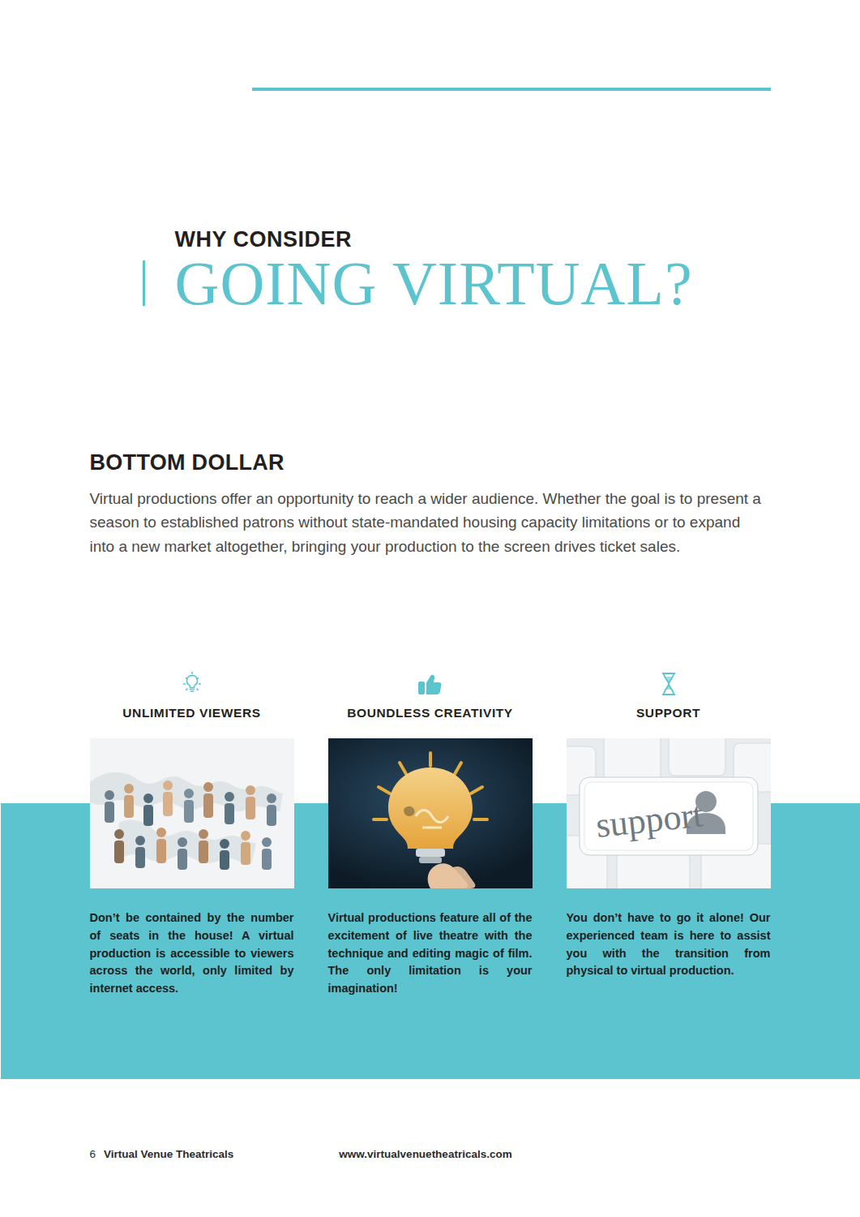Why Consider
Going Virtual?
Bottom Dollar
Virtual productions offer an opportunity to reach a wider audience. Whether the goal is to present a season to established patrons without state-mandated housing capacity limitations or to expand into a new market altogether, bringing your production to the screen drives ticket sales.
Unlimited Viewers
Don’t be contained by the number of seats in the house! A virtual production is accessible to viewers across the world, only limited by internet access.
Boundless Creativity
Virtual productions feature all of the excitement of live theatre with the technique and editing magic of film. The only limitation is your imagination!
Support
support
You don’t have to go it alone! Our experienced team is here to assist you with the transition from physical to virtual production.
6 Virtual Venue Theatricals www.virtualvenuetheatricals.com